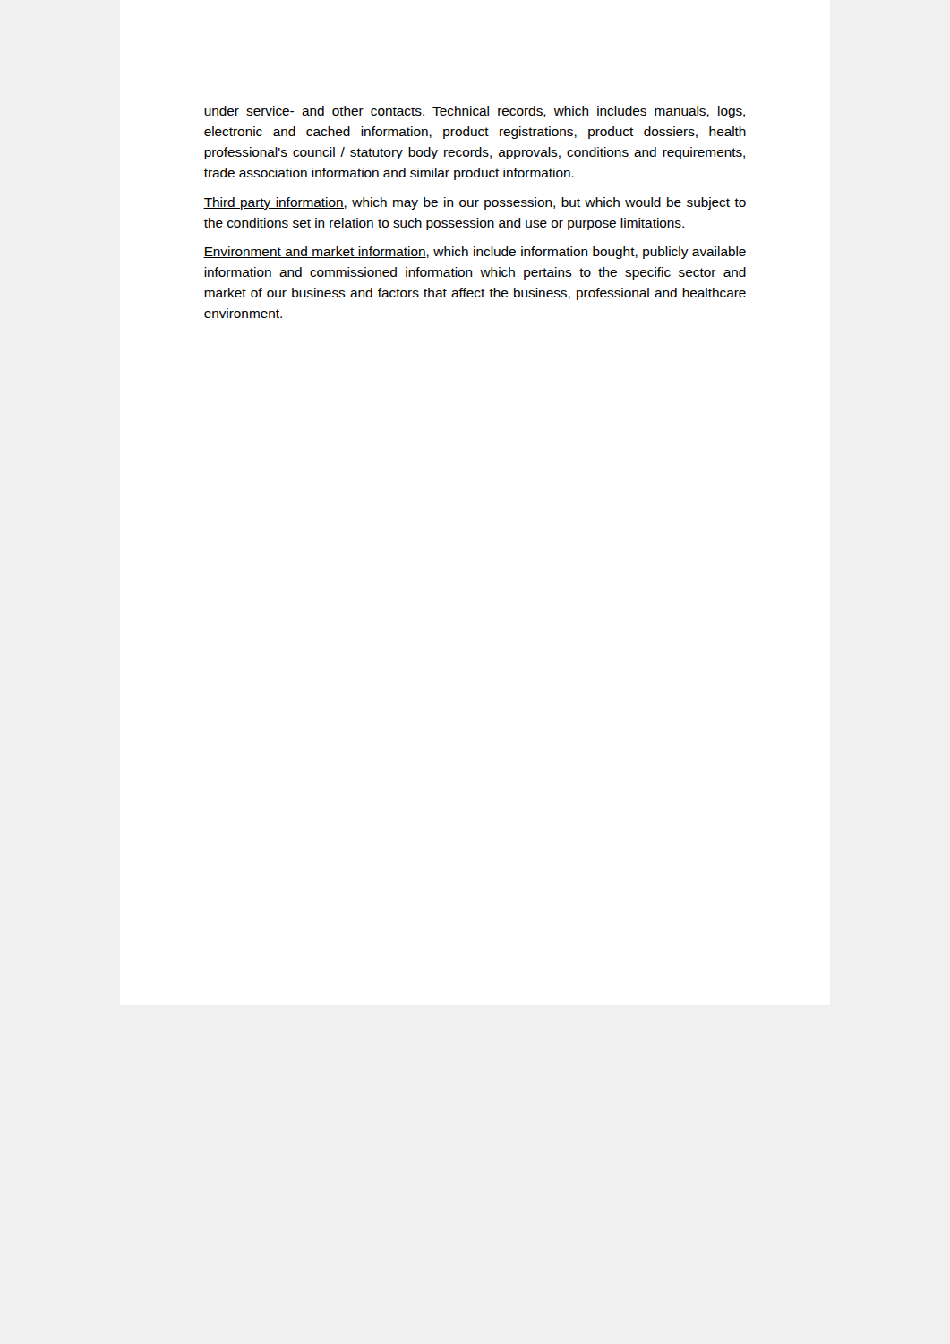under service- and other contacts. Technical records, which includes manuals, logs, electronic and cached information, product registrations, product dossiers, health professional's council / statutory body records, approvals, conditions and requirements, trade association information and similar product information.
Third party information, which may be in our possession, but which would be subject to the conditions set in relation to such possession and use or purpose limitations.
Environment and market information, which include information bought, publicly available information and commissioned information which pertains to the specific sector and market of our business and factors that affect the business, professional and healthcare environment.